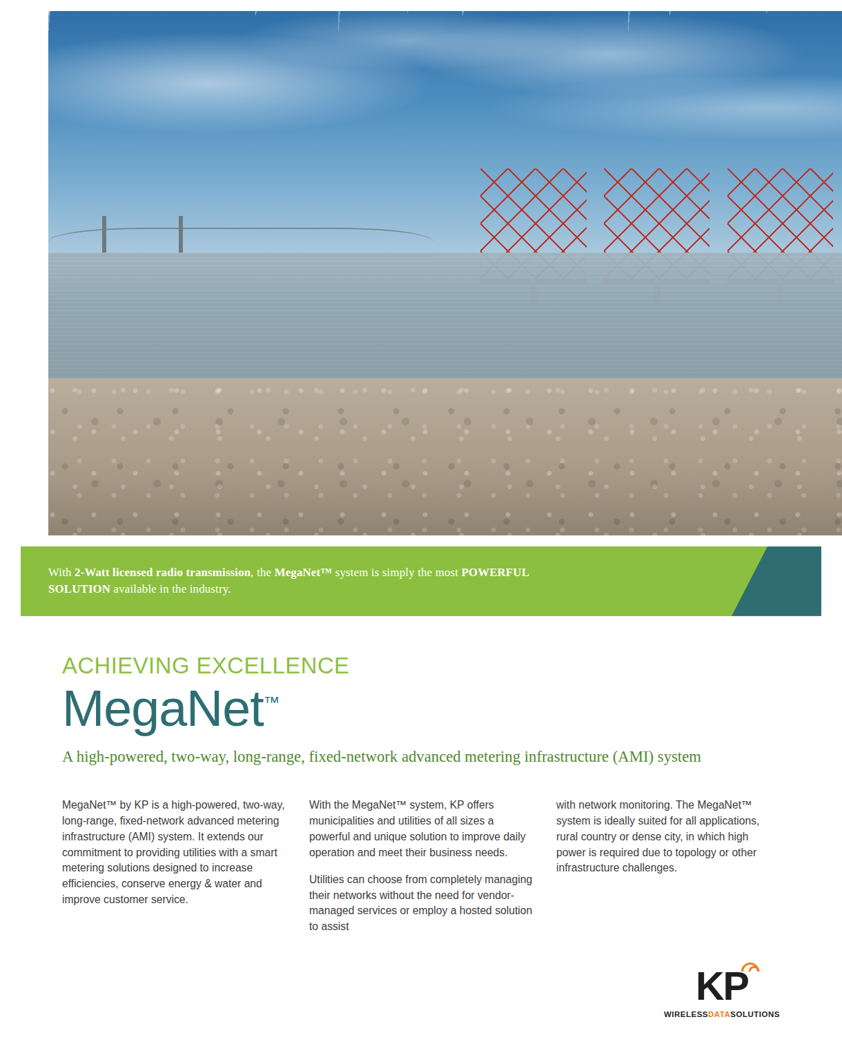With 2-Watt licensed radio transmission, the MegaNet™ system is simply the most POWERFUL SOLUTION available in the industry.
Achieving Excellence
MegaNet™
A high-powered, two-way, long-range, fixed-network advanced metering infrastructure (AMI) system
MegaNet™ by KP is a high-powered, two-way, long-range, fixed-network advanced metering infrastructure (AMI) system. It extends our commitment to providing utilities with a smart metering solutions designed to increase efficiencies, conserve energy & water and improve customer service.
With the MegaNet™ system, KP offers municipalities and utilities of all sizes a powerful and unique solution to improve daily operation and meet their business needs.
Utilities can choose from completely managing their networks without the need for vendor-managed services or employ a hosted solution to assist
with network monitoring. The MegaNet™ system is ideally suited for all applications, rural country or dense city, in which high power is required due to topology or other infrastructure challenges.
KP
WIRELESSDATASOLUTIONS